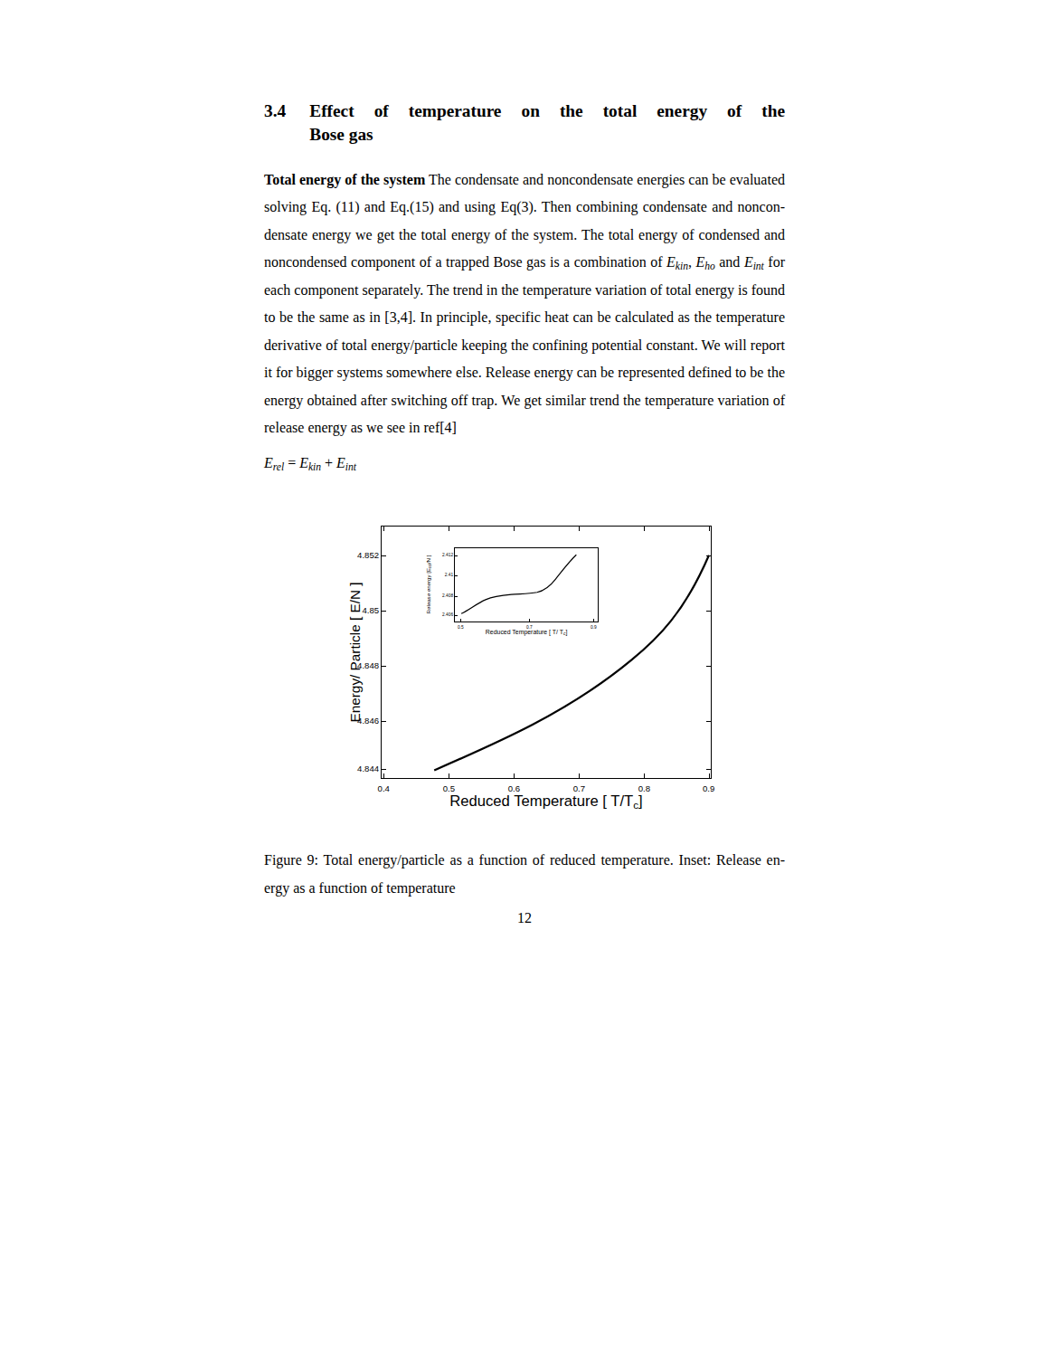3.4 Effect of temperature on the total energy of the Bose gas
Total energy of the system The condensate and noncondensate energies can be evaluated solving Eq. (11) and Eq.(15) and using Eq(3). Then combining condensate and noncondensate energy we get the total energy of the system. The total energy of condensed and noncondensed component of a trapped Bose gas is a combination of Ekin, Eho and Eint for each component separately. The trend in the temperature variation of total energy is found to be the same as in [3,4]. In principle, specific heat can be calculated as the temperature derivative of total energy/particle keeping the confining potential constant. We will report it for bigger systems somewhere else. Release energy can be represented defined to be the energy obtained after switching off trap. We get similar trend the temperature variation of release energy as we see in ref[4]
Erel = Ekin + Eint
4.852
4.85
4.848
4.846
4.844
0.4
0.5
0.6
0.7
0.8
0.9
Release energy [Erel/N ]
Reduced Temperature [ T/ Tc]
2.412
2.41
2.408
2.406
0.5
0.7
0.9
Energy/ Particle [ E/N ]
Reduced Temperature [ T/Tc]
Figure 9: Total energy/particle as a function of reduced temperature. Inset: Release energy as a function of temperature
12